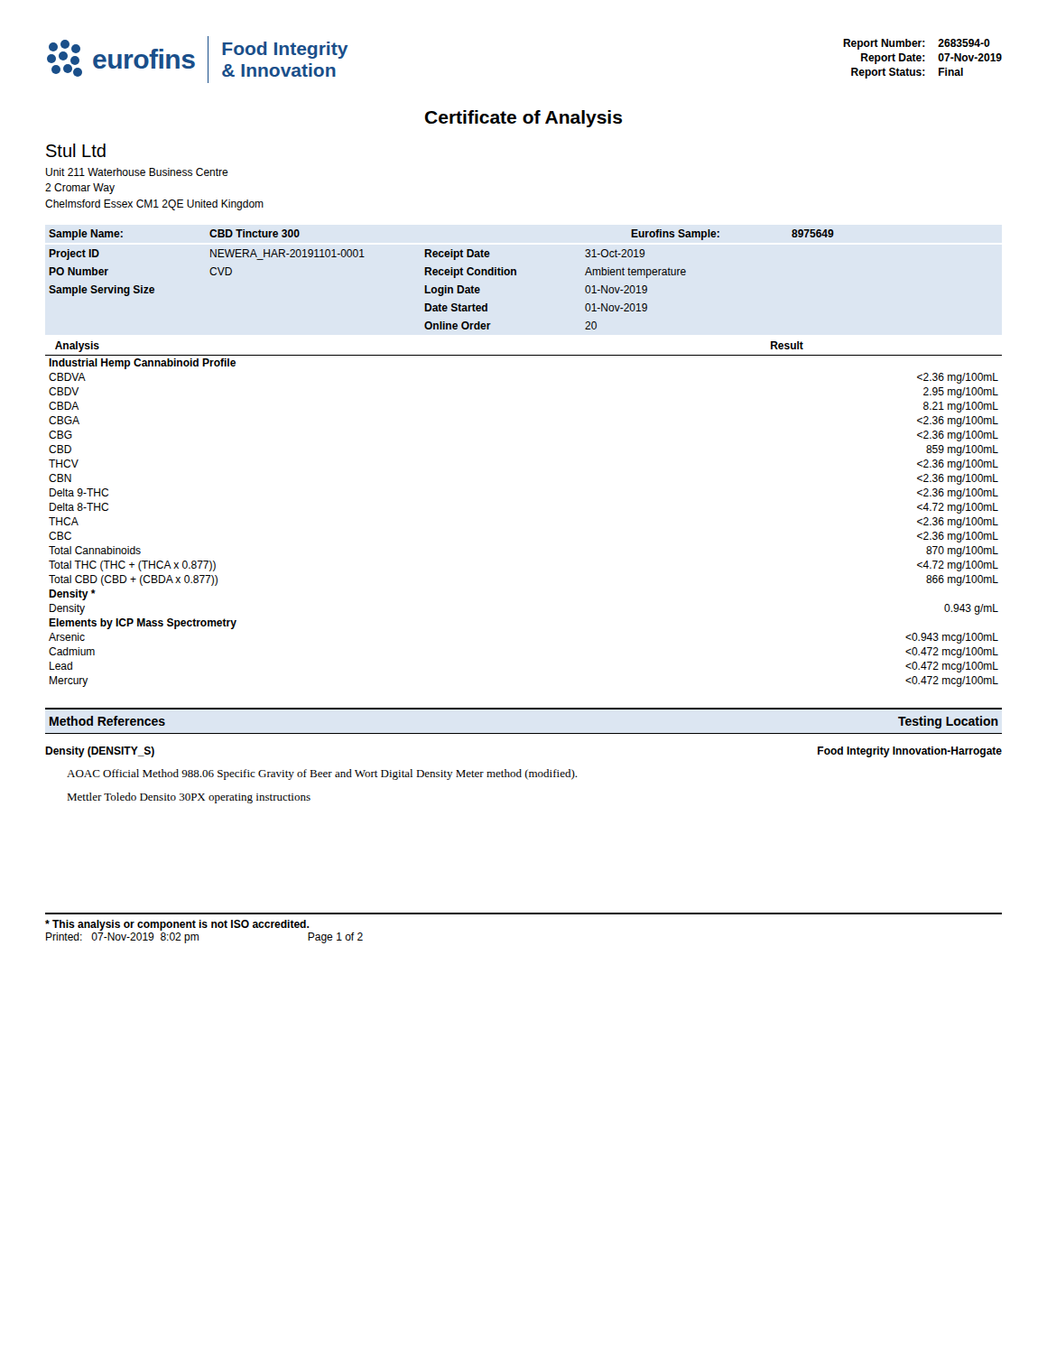eurofins
Food Integrity
& Innovation
| Report Number: | 2683594-0 |
| Report Date: | 07-Nov-2019 |
| Report Status: | Final |
Certificate of Analysis
Stul Ltd
Unit 211 Waterhouse Business Centre
2 Cromar Way
Chelmsford Essex CM1 2QE United Kingdom
| Sample Name: | CBD Tincture 300 | Eurofins Sample: | 8975649 |
| Project ID | NEWERA_HAR-20191101-0001 | Receipt Date | 31-Oct-2019 |
| PO Number | CVD | Receipt Condition | Ambient temperature |
| Sample Serving Size | | Login Date | 01-Nov-2019 |
| | | Date Started | 01-Nov-2019 |
| | | Online Order | 20 |
| Analysis | Result |
| --- | --- |
| Industrial Hemp Cannabinoid Profile | |
| CBDVA | <2.36 mg/100mL |
| CBDV | 2.95 mg/100mL |
| CBDA | 8.21 mg/100mL |
| CBGA | <2.36 mg/100mL |
| CBG | <2.36 mg/100mL |
| CBD | 859 mg/100mL |
| THCV | <2.36 mg/100mL |
| CBN | <2.36 mg/100mL |
| Delta 9-THC | <2.36 mg/100mL |
| Delta 8-THC | <4.72 mg/100mL |
| THCA | <2.36 mg/100mL |
| CBC | <2.36 mg/100mL |
| Total Cannabinoids | 870 mg/100mL |
| Total THC (THC + (THCA x 0.877)) | <4.72 mg/100mL |
| Total CBD (CBD + (CBDA x 0.877)) | 866 mg/100mL |
| Density * | |
| Density | 0.943 g/mL |
| Elements by ICP Mass Spectrometry | |
| Arsenic | <0.943 mcg/100mL |
| Cadmium | <0.472 mcg/100mL |
| Lead | <0.472 mcg/100mL |
| Mercury | <0.472 mcg/100mL |
Method References Testing Location
Density (DENSITY_S) Food Integrity Innovation-Harrogate
AOAC Official Method 988.06 Specific Gravity of Beer and Wort Digital Density Meter method (modified).
Mettler Toledo Densito 30PX operating instructions
* This analysis or component is not ISO accredited.
Printed: 07-Nov-2019 8:02 pm Page 1 of 2